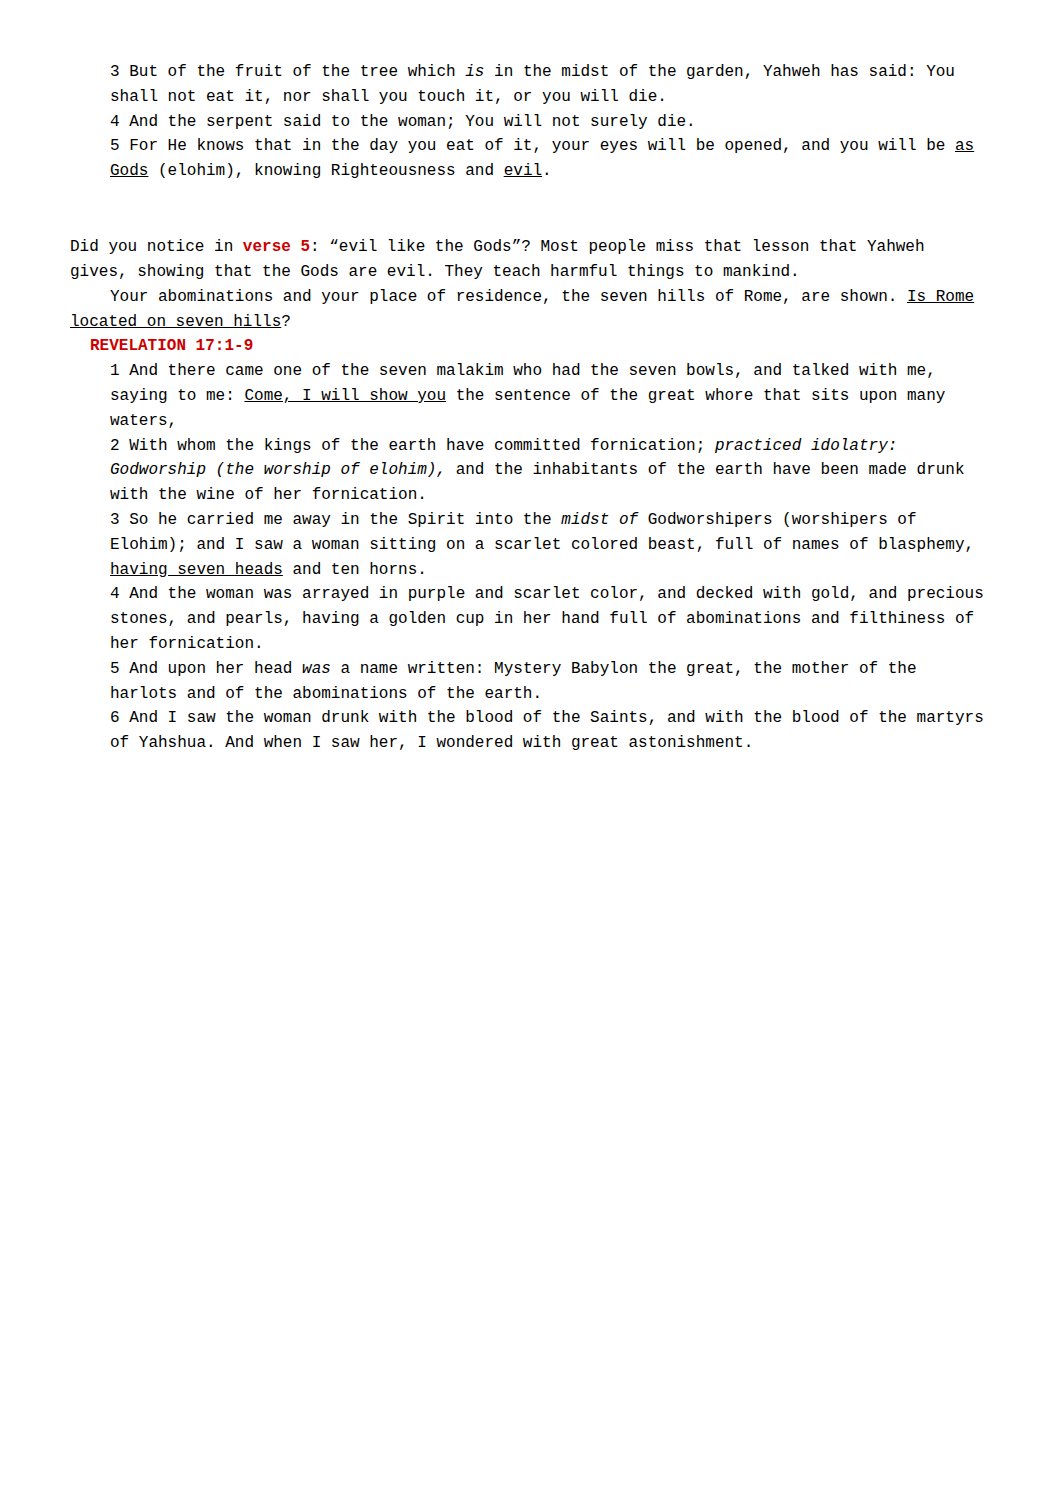3 But of the fruit of the tree which is in the midst of the garden, Yahweh has said: You shall not eat it, nor shall you touch it, or you will die.
4 And the serpent said to the woman; You will not surely die.
5 For He knows that in the day you eat of it, your eyes will be opened, and you will be as Gods (elohim), knowing Righteousness and evil.
Did you notice in verse 5: “evil like the Gods”? Most people miss that lesson that Yahweh gives, showing that the Gods are evil. They teach harmful things to mankind.
Your abominations and your place of residence, the seven hills of Rome, are shown. Is Rome located on seven hills?
REVELATION 17:1-9
1 And there came one of the seven malakim who had the seven bowls, and talked with me, saying to me: Come, I will show you the sentence of the great whore that sits upon many waters,
2 With whom the kings of the earth have committed fornication; practiced idolatry: Godworship (the worship of elohim), and the inhabitants of the earth have been made drunk with the wine of her fornication.
3 So he carried me away in the Spirit into the midst of Godworshipers (worshipers of Elohim); and I saw a woman sitting on a scarlet colored beast, full of names of blasphemy, having seven heads and ten horns.
4 And the woman was arrayed in purple and scarlet color, and decked with gold, and precious stones, and pearls, having a golden cup in her hand full of abominations and filthiness of her fornication.
5 And upon her head was a name written: Mystery Babylon the great, the mother of the harlots and of the abominations of the earth.
6 And I saw the woman drunk with the blood of the Saints, and with the blood of the martyrs of Yahshua. And when I saw her, I wondered with great astonishment.